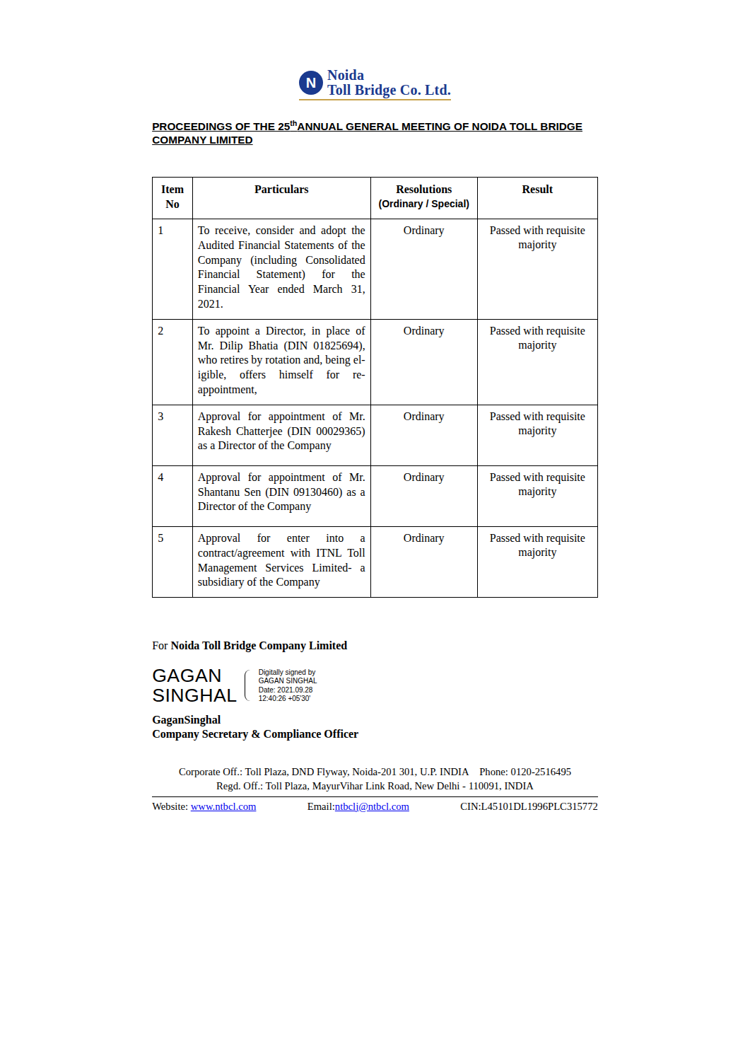N
Noida Toll Bridge Co. Ltd.
PROCEEDINGS OF THE 25thANNUAL GENERAL MEETING OF NOIDA TOLL BRIDGE COMPANY LIMITED
| Item No | Particulars | Resolutions (Ordinary / Special) | Result |
| --- | --- | --- | --- |
| 1 | To receive, consider and adopt the Audited Financial Statements of the Company (including Consolidated Financial Statement) for the Financial Year ended March 31, 2021. | Ordinary | Passed with requisite majority |
| 2 | To appoint a Director, in place of Mr. Dilip Bhatia (DIN 01825694), who retires by rotation and, being eligible, offers himself for re-appointment, | Ordinary | Passed with requisite majority |
| 3 | Approval for appointment of Mr. Rakesh Chatterjee (DIN 00029365) as a Director of the Company | Ordinary | Passed with requisite majority |
| 4 | Approval for appointment of Mr. Shantanu Sen (DIN 09130460) as a Director of the Company | Ordinary | Passed with requisite majority |
| 5 | Approval for enter into a contract/agreement with ITNL Toll Management Services Limited- a subsidiary of the Company | Ordinary | Passed with requisite majority |
For Noida Toll Bridge Company Limited
GAGAN SINGHAL
Digitally signed by
GAGAN SINGHAL
Date: 2021.09.28
12:40:26 +05'30'
GaganSinghal
Company Secretary & Compliance Officer
Corporate Off.: Toll Plaza, DND Flyway, Noida-201 301, U.P. INDIA Phone: 0120-2516495
Regd. Off.: Toll Plaza, MayurVihar Link Road, New Delhi - 110091, INDIA
Website: www.ntbcl.com Email:ntbclj@ntbcl.com CIN:L45101DL1996PLC315772